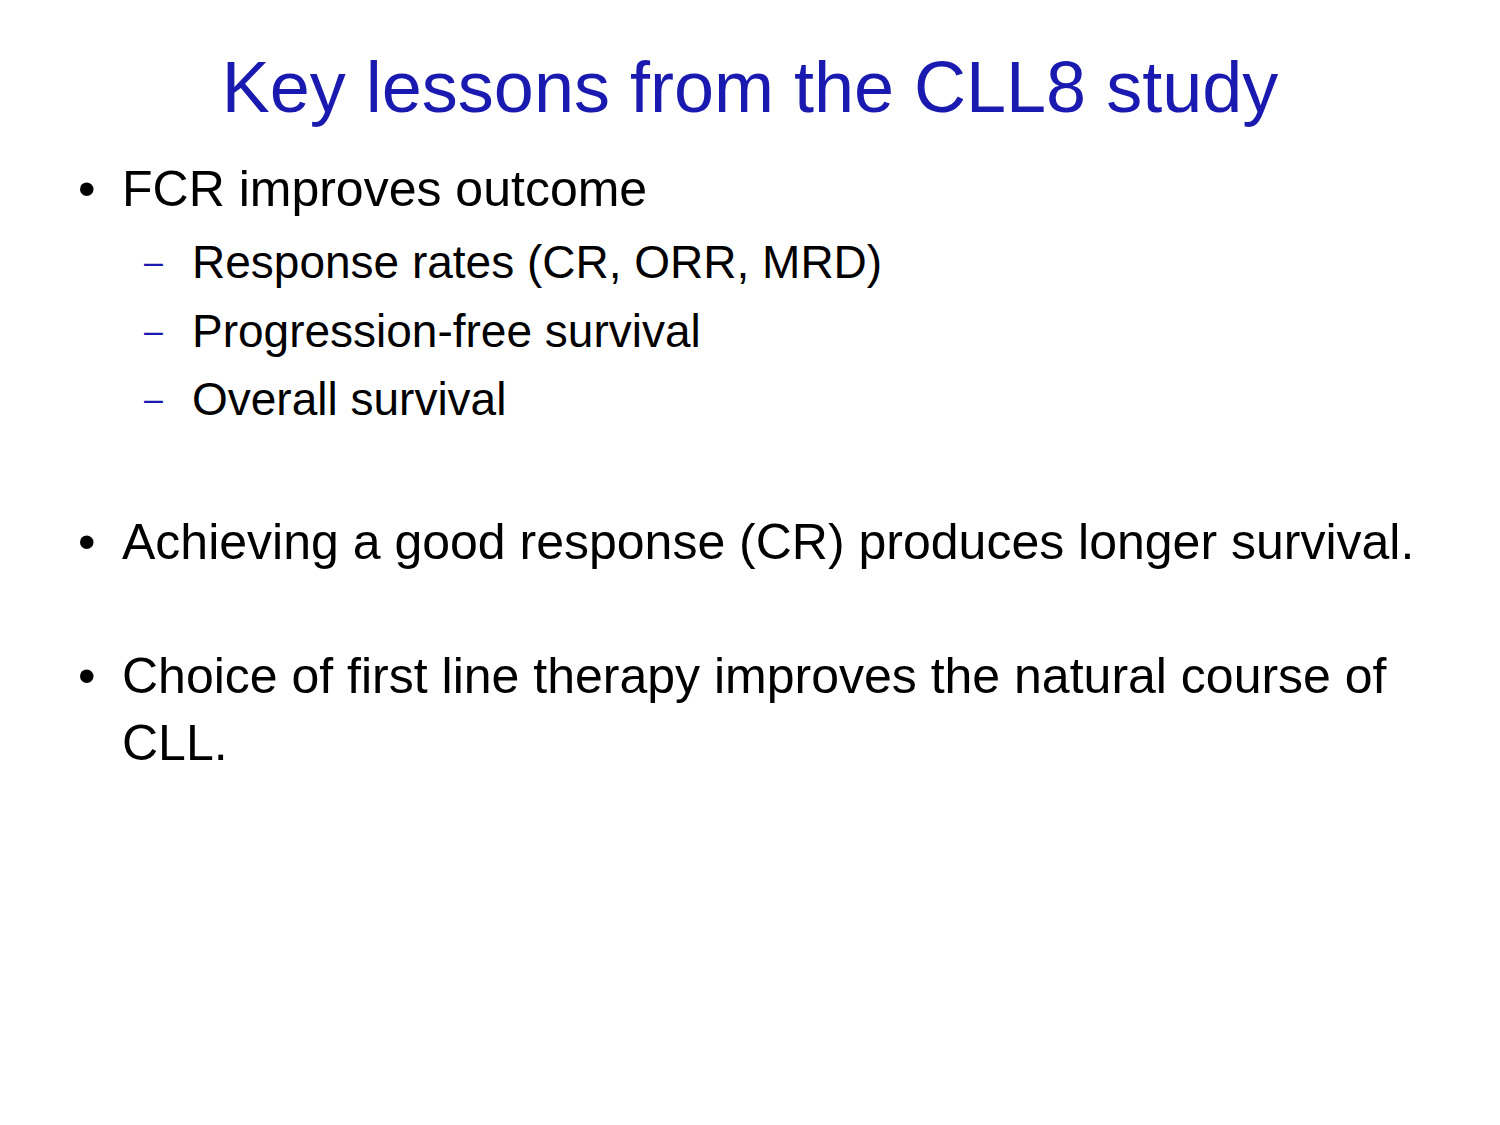Key lessons from the CLL8 study
FCR improves outcome
Response rates (CR, ORR, MRD)
Progression-free survival
Overall survival
Achieving a good response (CR) produces longer survival.
Choice of first line therapy improves the natural course of CLL.